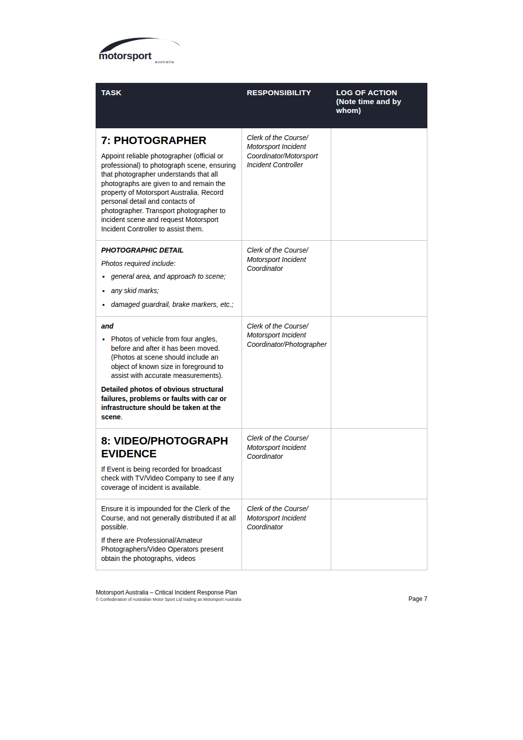motorsport australia
| TASK | RESPONSIBILITY | LOG OF ACTION (Note time and by whom) |
| --- | --- | --- |
| 7: PHOTOGRAPHER Appoint reliable photographer (official or professional) to photograph scene, ensuring that photographer understands that all photographs are given to and remain the property of Motorsport Australia. Record personal detail and contacts of photographer. Transport photographer to incident scene and request Motorsport Incident Controller to assist them. | Clerk of the Course/ Motorsport Incident Coordinator/Motorsport Incident Controller | |
| PHOTOGRAPHIC DETAIL Photos required include: general area, and approach to scene; any skid marks; damaged guardrail, brake markers, etc.; | Clerk of the Course/ Motorsport Incident Coordinator | |
| and Photos of vehicle from four angles, before and after it has been moved. (Photos at scene should include an object of known size in foreground to assist with accurate measurements). Detailed photos of obvious structural failures, problems or faults with car or infrastructure should be taken at the scene . | Clerk of the Course/ Motorsport Incident Coordinator/Photographer | |
| 8: VIDEO/PHOTOGRAPH EVIDENCE If Event is being recorded for broadcast check with TV/Video Company to see if any coverage of incident is available. | Clerk of the Course/ Motorsport Incident Coordinator | |
| Ensure it is impounded for the Clerk of the Course, and not generally distributed if at all possible. If there are Professional/Amateur Photographers/Video Operators present obtain the photographs, videos | Clerk of the Course/ Motorsport Incident Coordinator | |
Motorsport Australia – Critical Incident Response Plan
© Confederation of Australian Motor Sport Ltd trading as Motorsport Australia
Page 7